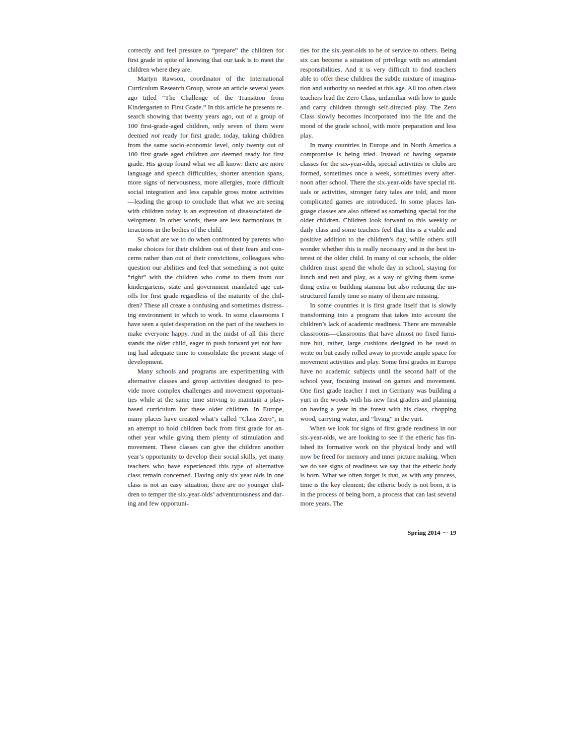correctly and feel pressure to “prepare” the children for first grade in spite of knowing that our task is to meet the children where they are.
Martyn Rawson, coordinator of the International Curriculum Research Group, wrote an article several years ago titled “The Challenge of the Transition from Kindergarten to First Grade.” In this article he presents research showing that twenty years ago, out of a group of 100 first-grade-aged children, only seven of them were deemed not ready for first grade; today, taking children from the same socio-economic level, only twenty out of 100 first-grade aged children are deemed ready for first grade. His group found what we all know: there are more language and speech difficulties, shorter attention spans, more signs of nervousness, more allergies, more difficult social integration and less capable gross motor activities—leading the group to conclude that what we are seeing with children today is an expression of disassociated development. In other words, there are less harmonious interactions in the bodies of the child.
So what are we to do when confronted by parents who make choices for their children out of their fears and concerns rather than out of their convictions, colleagues who question our abilities and feel that something is not quite “right” with the children who come to them from our kindergartens, state and government mandated age cut-offs for first grade regardless of the maturity of the children? These all create a confusing and sometimes distressing environment in which to work. In some classrooms I have seen a quiet desperation on the part of the teachers to make everyone happy. And in the midst of all this there stands the older child, eager to push forward yet not having had adequate time to consolidate the present stage of development.
Many schools and programs are experimenting with alternative classes and group activities designed to provide more complex challenges and movement opportunities while at the same time striving to maintain a play-based curriculum for these older children. In Europe, many places have created what’s called “Class Zero”, in an attempt to hold children back from first grade for another year while giving them plenty of stimulation and movement. These classes can give the children another year’s opportunity to develop their social skills, yet many teachers who have experienced this type of alternative class remain concerned. Having only six-year-olds in one class is not an easy situation; there are no younger children to temper the six-year-olds’ adventurousness and daring and few opportuni-
ties for the six-year-olds to be of service to others. Being six can become a situation of privilege with no attendant responsibilities. And it is very difficult to find teachers able to offer these children the subtle mixture of imagination and authority so needed at this age. All too often class teachers lead the Zero Class, unfamiliar with how to guide and carry children through self-directed play. The Zero Class slowly becomes incorporated into the life and the mood of the grade school, with more preparation and less play.
In many countries in Europe and in North America a compromise is being tried. Instead of having separate classes for the six-year-olds, special activities or clubs are formed, sometimes once a week, sometimes every afternoon after school. There the six-year-olds have special rituals or activities, stronger fairy tales are told, and more complicated games are introduced. In some places language classes are also offered as something special for the older children. Children look forward to this weekly or daily class and some teachers feel that this is a viable and positive addition to the children’s day, while others still wonder whether this is really necessary and in the best interest of the older child. In many of our schools, the older children must spend the whole day in school, staying for lunch and rest and play, as a way of giving them something extra or building stamina but also reducing the unstructured family time so many of them are missing.
In some countries it is first grade itself that is slowly transforming into a program that takes into account the children’s lack of academic readiness. There are moveable classrooms—classrooms that have almost no fixed furniture but, rather, large cushions designed to be used to write on but easily rolled away to provide ample space for movement activities and play. Some first grades in Europe have no academic subjects until the second half of the school year, focusing instead on games and movement. One first grade teacher I met in Germany was building a yurt in the woods with his new first graders and planning on having a year in the forest with his class, chopping wood, carrying water, and “living” in the yurt.
When we look for signs of first grade readiness in our six-year-olds, we are looking to see if the etheric has finished its formative work on the physical body and will now be freed for memory and inner picture making. When we do see signs of readiness we say that the etheric body is born. What we often forget is that, as with any process, time is the key element; the etheric body is not born, it is in the process of being born, a process that can last several more years. The
Spring 2014~19